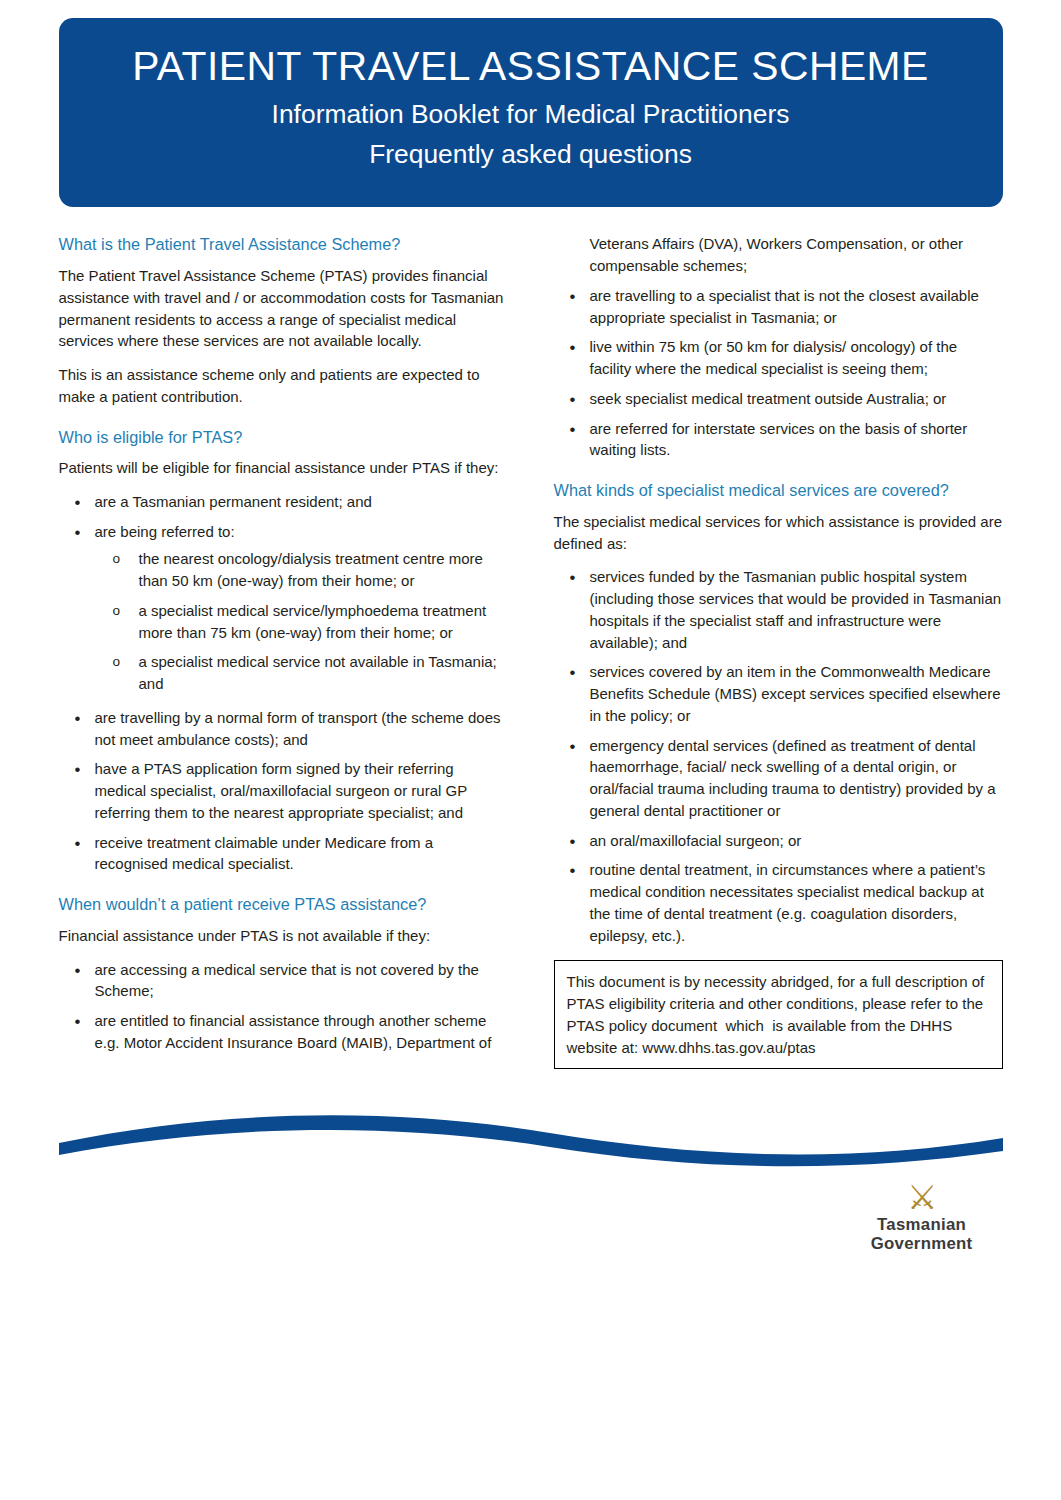Patient Travel Assistance Scheme
Information Booklet for Medical Practitioners
Frequently asked questions
What is the Patient Travel Assistance Scheme?
The Patient Travel Assistance Scheme (PTAS) provides financial assistance with travel and / or accommodation costs for Tasmanian permanent residents to access a range of specialist medical services where these services are not available locally.
This is an assistance scheme only and patients are expected to make a patient contribution.
Who is eligible for PTAS?
Patients will be eligible for financial assistance under PTAS if they:
are a Tasmanian permanent resident; and
are being referred to:
the nearest oncology/dialysis treatment centre more than 50 km (one-way) from their home; or
a specialist medical service/lymphoedema treatment more than 75 km (one-way) from their home; or
a specialist medical service not available in Tasmania; and
are travelling by a normal form of transport (the scheme does not meet ambulance costs); and
have a PTAS application form signed by their referring medical specialist, oral/maxillofacial surgeon or rural GP referring them to the nearest appropriate specialist; and
receive treatment claimable under Medicare from a recognised medical specialist.
When wouldn’t a patient receive PTAS assistance?
Financial assistance under PTAS is not available if they:
are accessing a medical service that is not covered by the Scheme;
are entitled to financial assistance through another scheme e.g. Motor Accident Insurance Board (MAIB), Department of Veterans Affairs (DVA), Workers Compensation, or other compensable schemes;
are travelling to a specialist that is not the closest available appropriate specialist in Tasmania; or
live within 75 km (or 50 km for dialysis/ oncology) of the facility where the medical specialist is seeing them;
seek specialist medical treatment outside Australia; or
are referred for interstate services on the basis of shorter waiting lists.
What kinds of specialist medical services are covered?
The specialist medical services for which assistance is provided are defined as:
services funded by the Tasmanian public hospital system (including those services that would be provided in Tasmanian hospitals if the specialist staff and infrastructure were available); and
services covered by an item in the Commonwealth Medicare Benefits Schedule (MBS) except services specified elsewhere in the policy; or
emergency dental services (defined as treatment of dental haemorrhage, facial/ neck swelling of a dental origin, or oral/facial trauma including trauma to dentistry) provided by a general dental practitioner or
an oral/maxillofacial surgeon; or
routine dental treatment, in circumstances where a patient’s medical condition necessitates specialist medical backup at the time of dental treatment (e.g. coagulation disorders, epilepsy, etc.).
This document is by necessity abridged, for a full description of PTAS eligibility criteria and other conditions, please refer to the PTAS policy document which is available from the DHHS website at: www.dhhs.tas.gov.au/ptas
⚔
Tasmanian
Government